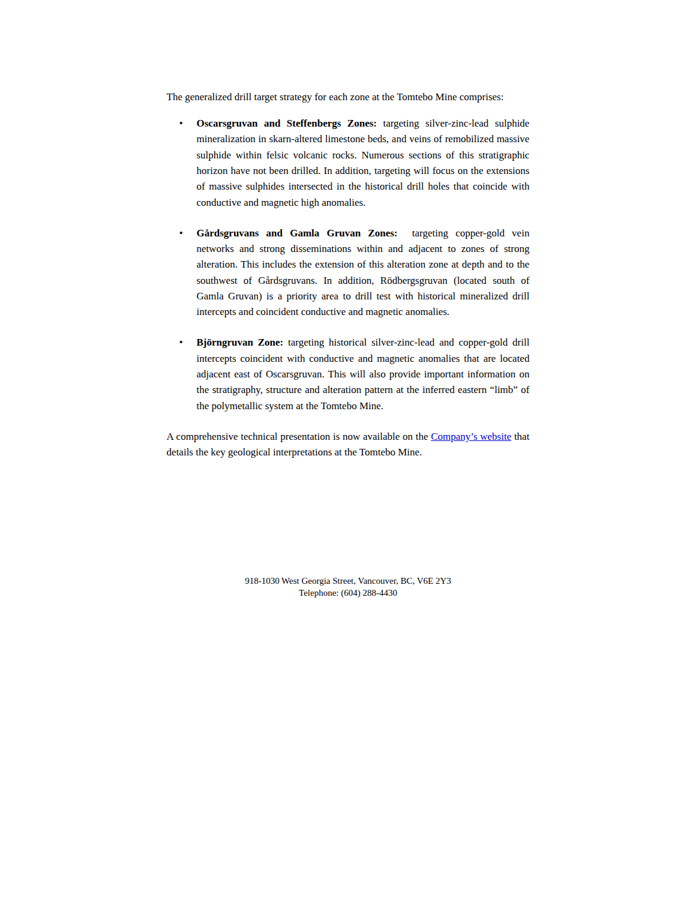The generalized drill target strategy for each zone at the Tomtebo Mine comprises:
Oscarsgruvan and Steffenbergs Zones: targeting silver-zinc-lead sulphide mineralization in skarn-altered limestone beds, and veins of remobilized massive sulphide within felsic volcanic rocks. Numerous sections of this stratigraphic horizon have not been drilled. In addition, targeting will focus on the extensions of massive sulphides intersected in the historical drill holes that coincide with conductive and magnetic high anomalies.
Gårdsgruvans and Gamla Gruvan Zones: targeting copper-gold vein networks and strong disseminations within and adjacent to zones of strong alteration. This includes the extension of this alteration zone at depth and to the southwest of Gårdsgruvans. In addition, Rödbergsgruvan (located south of Gamla Gruvan) is a priority area to drill test with historical mineralized drill intercepts and coincident conductive and magnetic anomalies.
Björngruvan Zone: targeting historical silver-zinc-lead and copper-gold drill intercepts coincident with conductive and magnetic anomalies that are located adjacent east of Oscarsgruvan. This will also provide important information on the stratigraphy, structure and alteration pattern at the inferred eastern “limb” of the polymetallic system at the Tomtebo Mine.
A comprehensive technical presentation is now available on the Company’s website that details the key geological interpretations at the Tomtebo Mine.
918-1030 West Georgia Street, Vancouver, BC, V6E 2Y3
Telephone: (604) 288-4430